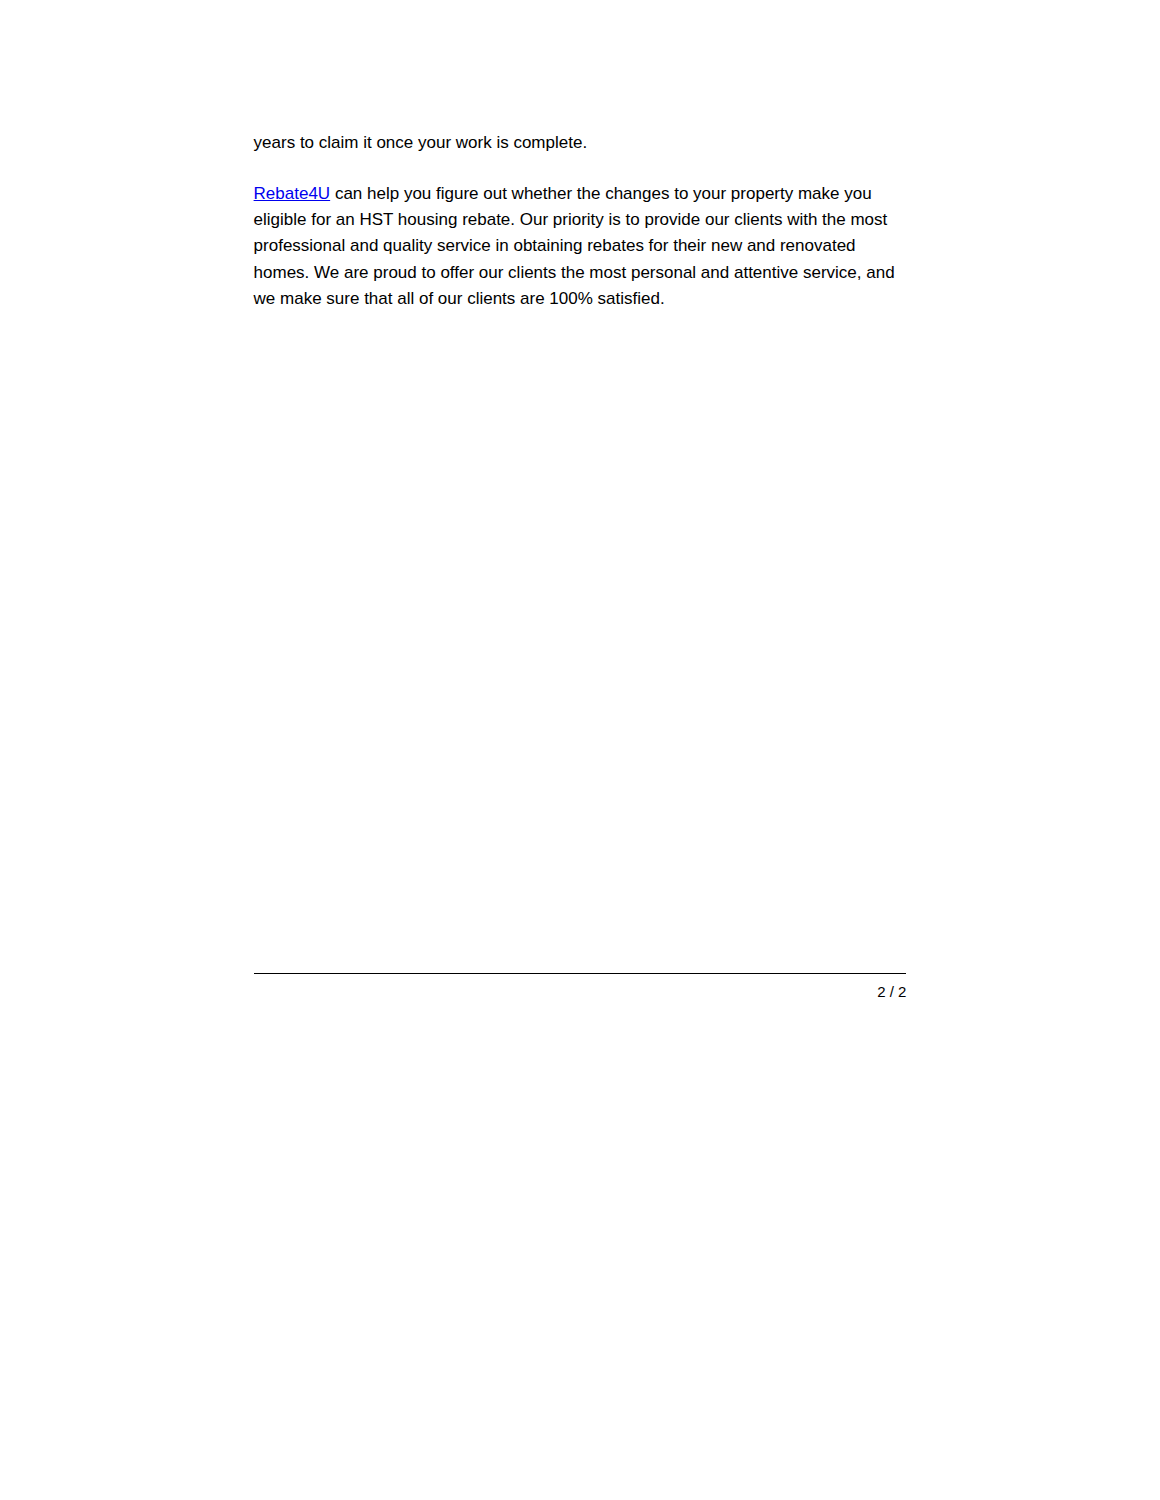years to claim it once your work is complete.
Rebate4U can help you figure out whether the changes to your property make you eligible for an HST housing rebate. Our priority is to provide our clients with the most professional and quality service in obtaining rebates for their new and renovated homes. We are proud to offer our clients the most personal and attentive service, and we make sure that all of our clients are 100% satisfied.
2 / 2